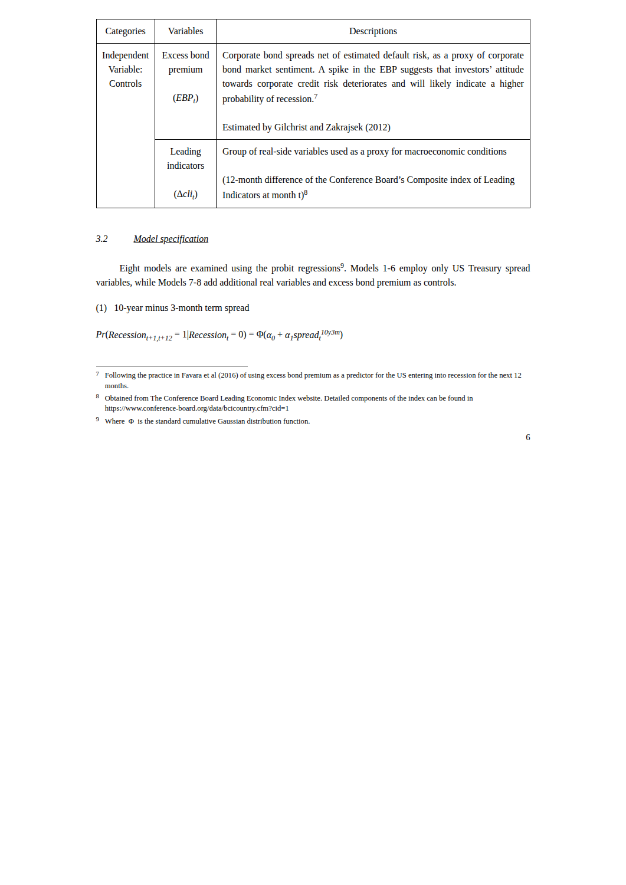| Categories | Variables | Descriptions |
| --- | --- | --- |
| Independent Variable: Controls | Excess bond premium ( EBP t ) | Corporate bond spreads net of estimated default risk, as a proxy of corporate bond market sentiment. A spike in the EBP suggests that investors’ attitude towards corporate credit risk deteriorates and will likely indicate a higher probability of recession. 7 Estimated by Gilchrist and Zakrajsek (2012) |
| Leading indicators (Δ cli t ) | Group of real-side variables used as a proxy for macroeconomic conditions (12-month difference of the Conference Board’s Composite index of Leading Indicators at month t) 8 |
3.2 Model specification
Eight models are examined using the probit regressions9. Models 1-6 employ only US Treasury spread variables, while Models 7-8 add additional real variables and excess bond premium as controls.
(1) 10-year minus 3-month term spread
Pr(Recessiont+1,t+12 = 1|Recessiont = 0) = Φ(α0 + α1spreadt 10y3m)
7 Following the practice in Favara et al (2016) of using excess bond premium as a predictor for the US entering into recession for the next 12 months.
8 Obtained from The Conference Board Leading Economic Index website. Detailed components of the index can be found in https://www.conference-board.org/data/bcicountry.cfm?cid=1
9 Where Φ is the standard cumulative Gaussian distribution function.
6